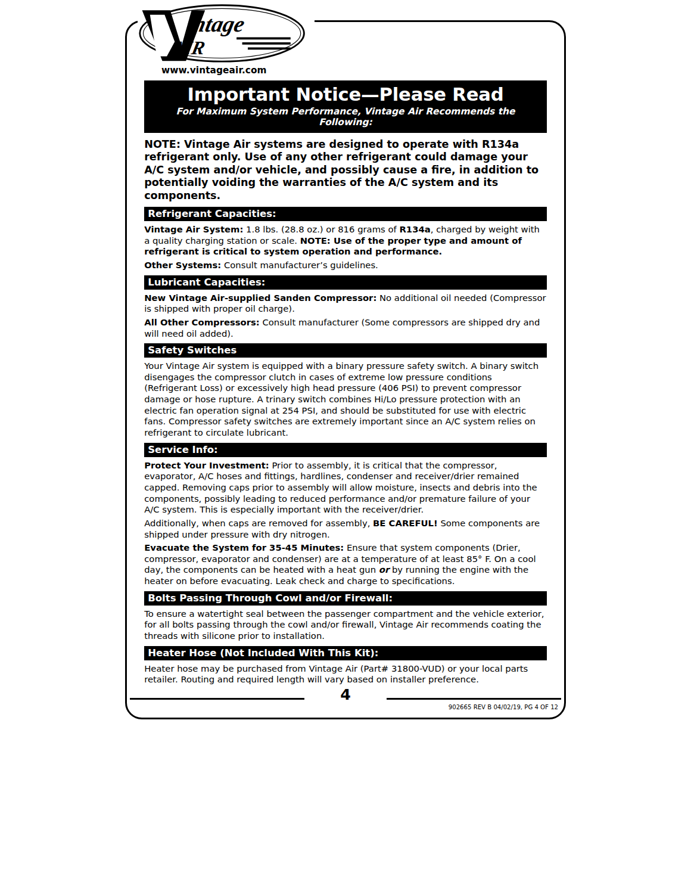intage AIR
www.vintageair.com
Important Notice—Please Read
For Maximum System Performance, Vintage Air Recommends the Following:
NOTE: Vintage Air systems are designed to operate with R134a refrigerant only. Use of any other refrigerant could damage your A/C system and/or vehicle, and possibly cause a fire, in addition to potentially voiding the warranties of the A/C system and its components.
Refrigerant Capacities:
Vintage Air System: 1.8 lbs. (28.8 oz.) or 816 grams of R134a, charged by weight with a quality charging station or scale. NOTE: Use of the proper type and amount of refrigerant is critical to system operation and performance.
Other Systems: Consult manufacturer’s guidelines.
Lubricant Capacities:
New Vintage Air-supplied Sanden Compressor: No additional oil needed (Compressor is shipped with proper oil charge).
All Other Compressors: Consult manufacturer (Some compressors are shipped dry and will need oil added).
Safety Switches
Your Vintage Air system is equipped with a binary pressure safety switch. A binary switch disengages the compressor clutch in cases of extreme low pressure conditions (Refrigerant Loss) or excessively high head pressure (406 PSI) to prevent compressor damage or hose rupture. A trinary switch combines Hi/Lo pressure protection with an electric fan operation signal at 254 PSI, and should be substituted for use with electric fans. Compressor safety switches are extremely important since an A/C system relies on refrigerant to circulate lubricant.
Service Info:
Protect Your Investment: Prior to assembly, it is critical that the compressor, evaporator, A/C hoses and fittings, hardlines, condenser and receiver/drier remained capped. Removing caps prior to assembly will allow moisture, insects and debris into the components, possibly leading to reduced performance and/or premature failure of your A/C system. This is especially important with the receiver/drier.
Additionally, when caps are removed for assembly, BE CAREFUL! Some components are shipped under pressure with dry nitrogen.
Evacuate the System for 35-45 Minutes: Ensure that system components (Drier, compressor, evaporator and condenser) are at a temperature of at least 85° F. On a cool day, the components can be heated with a heat gun or by running the engine with the heater on before evacuating. Leak check and charge to specifications.
Bolts Passing Through Cowl and/or Firewall:
To ensure a watertight seal between the passenger compartment and the vehicle exterior, for all bolts passing through the cowl and/or firewall, Vintage Air recommends coating the threads with silicone prior to installation.
Heater Hose (Not Included With This Kit):
Heater hose may be purchased from Vintage Air (Part# 31800-VUD) or your local parts retailer. Routing and required length will vary based on installer preference.
4
902665 REV B 04/02/19, PG 4 OF 12